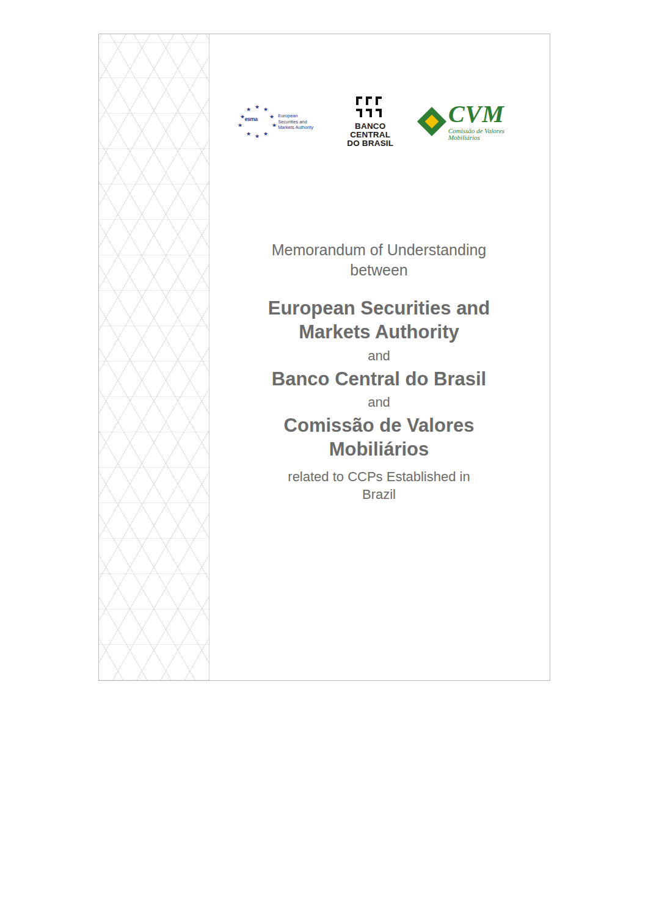★ ★ ★ ★ ★ ★ ★ ★ ★ ★ esma
European Securities and
Markets Authority
BANCO CENTRALDO BRASIL
CVM
Comissão de Valores Mobiliários
Memorandum of Understanding
between
European Securities and
Markets Authority
and
Banco Central do Brasil
and
Comissão de Valores
Mobiliários
related to CCPs Established in
Brazil